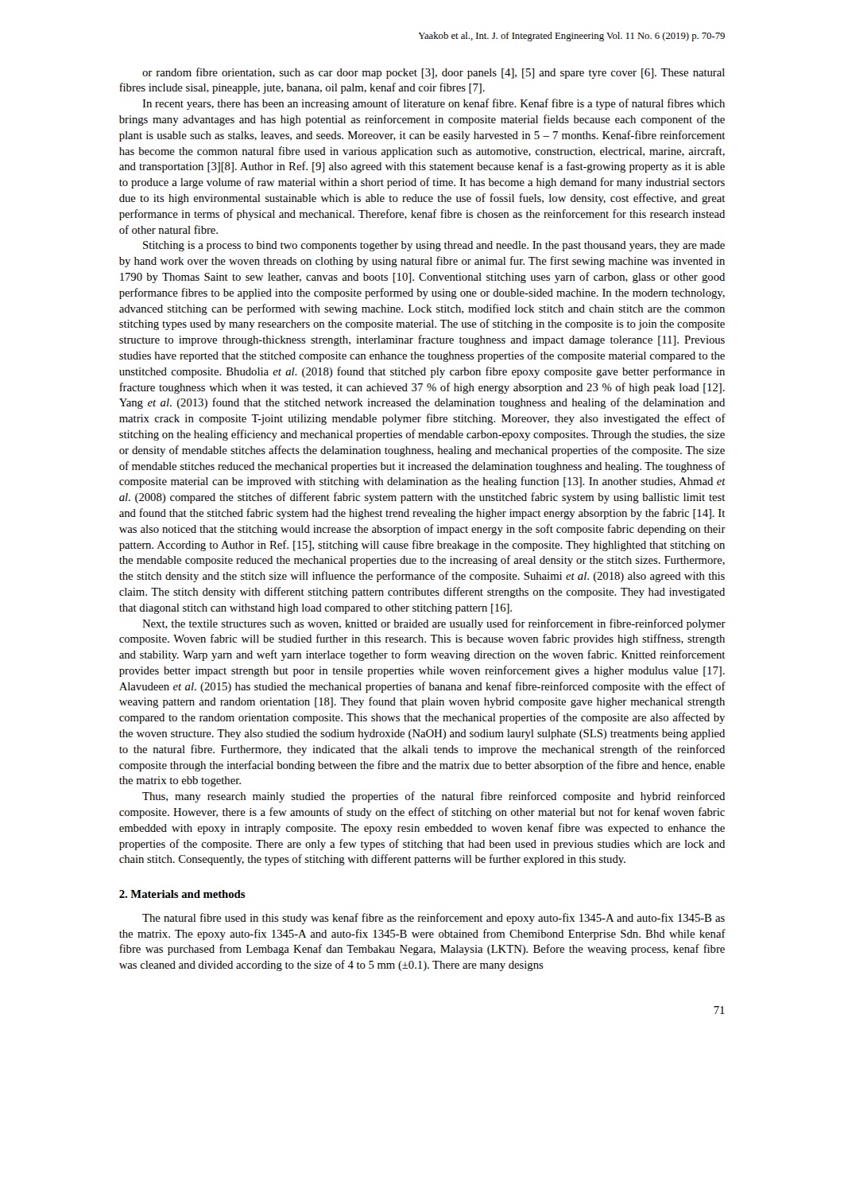Yaakob et al., Int. J. of Integrated Engineering Vol. 11 No. 6 (2019) p. 70-79
or random fibre orientation, such as car door map pocket [3], door panels [4], [5] and spare tyre cover [6]. These natural fibres include sisal, pineapple, jute, banana, oil palm, kenaf and coir fibres [7].
In recent years, there has been an increasing amount of literature on kenaf fibre. Kenaf fibre is a type of natural fibres which brings many advantages and has high potential as reinforcement in composite material fields because each component of the plant is usable such as stalks, leaves, and seeds. Moreover, it can be easily harvested in 5 – 7 months. Kenaf-fibre reinforcement has become the common natural fibre used in various application such as automotive, construction, electrical, marine, aircraft, and transportation [3][8]. Author in Ref. [9] also agreed with this statement because kenaf is a fast-growing property as it is able to produce a large volume of raw material within a short period of time. It has become a high demand for many industrial sectors due to its high environmental sustainable which is able to reduce the use of fossil fuels, low density, cost effective, and great performance in terms of physical and mechanical. Therefore, kenaf fibre is chosen as the reinforcement for this research instead of other natural fibre.
Stitching is a process to bind two components together by using thread and needle. In the past thousand years, they are made by hand work over the woven threads on clothing by using natural fibre or animal fur. The first sewing machine was invented in 1790 by Thomas Saint to sew leather, canvas and boots [10]. Conventional stitching uses yarn of carbon, glass or other good performance fibres to be applied into the composite performed by using one or double-sided machine. In the modern technology, advanced stitching can be performed with sewing machine. Lock stitch, modified lock stitch and chain stitch are the common stitching types used by many researchers on the composite material. The use of stitching in the composite is to join the composite structure to improve through-thickness strength, interlaminar fracture toughness and impact damage tolerance [11]. Previous studies have reported that the stitched composite can enhance the toughness properties of the composite material compared to the unstitched composite. Bhudolia et al. (2018) found that stitched ply carbon fibre epoxy composite gave better performance in fracture toughness which when it was tested, it can achieved 37 % of high energy absorption and 23 % of high peak load [12]. Yang et al. (2013) found that the stitched network increased the delamination toughness and healing of the delamination and matrix crack in composite T-joint utilizing mendable polymer fibre stitching. Moreover, they also investigated the effect of stitching on the healing efficiency and mechanical properties of mendable carbon-epoxy composites. Through the studies, the size or density of mendable stitches affects the delamination toughness, healing and mechanical properties of the composite. The size of mendable stitches reduced the mechanical properties but it increased the delamination toughness and healing. The toughness of composite material can be improved with stitching with delamination as the healing function [13]. In another studies, Ahmad et al. (2008) compared the stitches of different fabric system pattern with the unstitched fabric system by using ballistic limit test and found that the stitched fabric system had the highest trend revealing the higher impact energy absorption by the fabric [14]. It was also noticed that the stitching would increase the absorption of impact energy in the soft composite fabric depending on their pattern. According to Author in Ref. [15], stitching will cause fibre breakage in the composite. They highlighted that stitching on the mendable composite reduced the mechanical properties due to the increasing of areal density or the stitch sizes. Furthermore, the stitch density and the stitch size will influence the performance of the composite. Suhaimi et al. (2018) also agreed with this claim. The stitch density with different stitching pattern contributes different strengths on the composite. They had investigated that diagonal stitch can withstand high load compared to other stitching pattern [16].
Next, the textile structures such as woven, knitted or braided are usually used for reinforcement in fibre-reinforced polymer composite. Woven fabric will be studied further in this research. This is because woven fabric provides high stiffness, strength and stability. Warp yarn and weft yarn interlace together to form weaving direction on the woven fabric. Knitted reinforcement provides better impact strength but poor in tensile properties while woven reinforcement gives a higher modulus value [17]. Alavudeen et al. (2015) has studied the mechanical properties of banana and kenaf fibre-reinforced composite with the effect of weaving pattern and random orientation [18]. They found that plain woven hybrid composite gave higher mechanical strength compared to the random orientation composite. This shows that the mechanical properties of the composite are also affected by the woven structure. They also studied the sodium hydroxide (NaOH) and sodium lauryl sulphate (SLS) treatments being applied to the natural fibre. Furthermore, they indicated that the alkali tends to improve the mechanical strength of the reinforced composite through the interfacial bonding between the fibre and the matrix due to better absorption of the fibre and hence, enable the matrix to ebb together.
Thus, many research mainly studied the properties of the natural fibre reinforced composite and hybrid reinforced composite. However, there is a few amounts of study on the effect of stitching on other material but not for kenaf woven fabric embedded with epoxy in intraply composite. The epoxy resin embedded to woven kenaf fibre was expected to enhance the properties of the composite. There are only a few types of stitching that had been used in previous studies which are lock and chain stitch. Consequently, the types of stitching with different patterns will be further explored in this study.
2. Materials and methods
The natural fibre used in this study was kenaf fibre as the reinforcement and epoxy auto-fix 1345-A and auto-fix 1345-B as the matrix. The epoxy auto-fix 1345-A and auto-fix 1345-B were obtained from Chemibond Enterprise Sdn. Bhd while kenaf fibre was purchased from Lembaga Kenaf dan Tembakau Negara, Malaysia (LKTN). Before the weaving process, kenaf fibre was cleaned and divided according to the size of 4 to 5 mm (±0.1). There are many designs
71